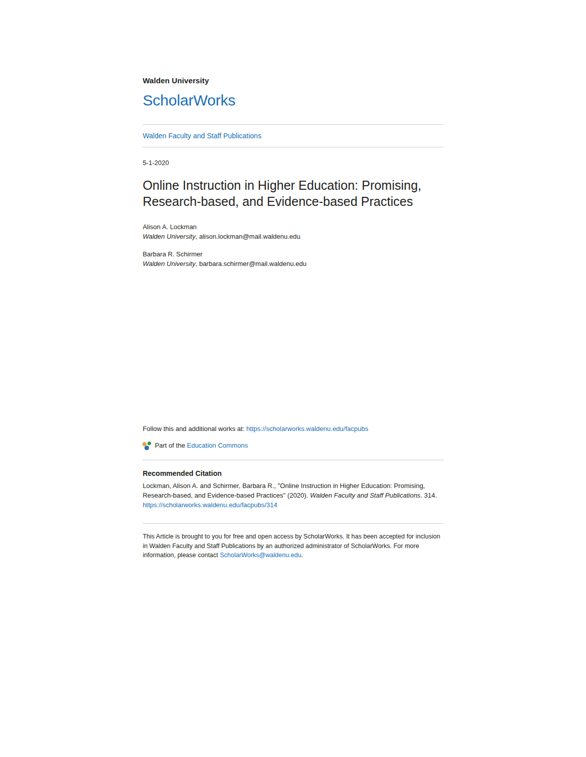Walden University
ScholarWorks
Walden Faculty and Staff Publications
5-1-2020
Online Instruction in Higher Education: Promising, Research-based, and Evidence-based Practices
Alison A. Lockman Walden University, alison.lockman@mail.waldenu.edu
Barbara R. Schirmer Walden University, barbara.schirmer@mail.waldenu.edu
Follow this and additional works at: https://scholarworks.waldenu.edu/facpubs
Part of the Education Commons
Recommended Citation
Lockman, Alison A. and Schirmer, Barbara R., "Online Instruction in Higher Education: Promising, Research-based, and Evidence-based Practices" (2020). Walden Faculty and Staff Publications. 314.
https://scholarworks.waldenu.edu/facpubs/314
This Article is brought to you for free and open access by ScholarWorks. It has been accepted for inclusion in Walden Faculty and Staff Publications by an authorized administrator of ScholarWorks. For more information, please contact ScholarWorks@waldenu.edu.